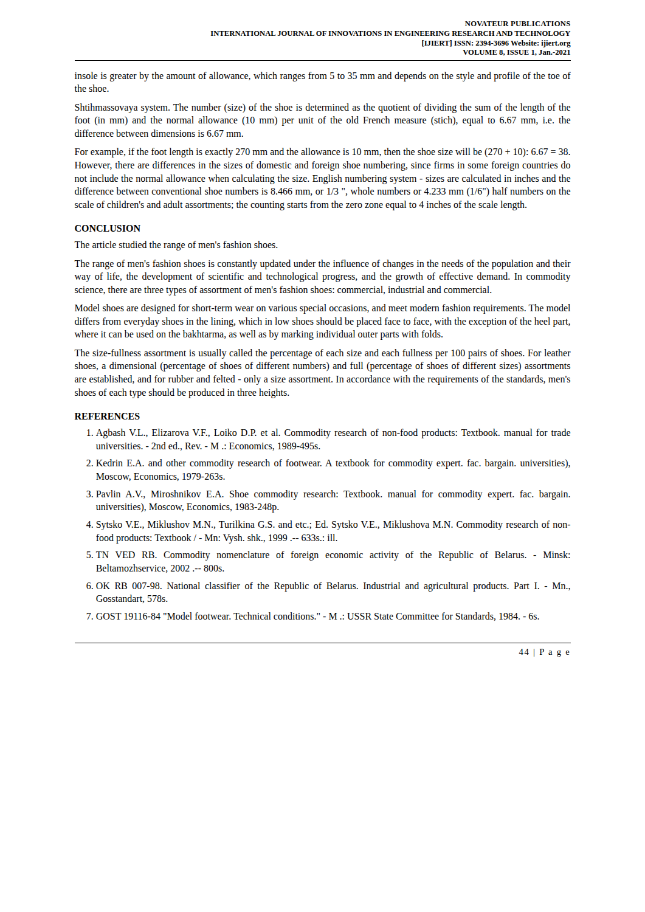NOVATEUR PUBLICATIONS
INTERNATIONAL JOURNAL OF INNOVATIONS IN ENGINEERING RESEARCH AND TECHNOLOGY
[IJIERT] ISSN: 2394-3696 Website: ijiert.org
VOLUME 8, ISSUE 1, Jan.-2021
insole is greater by the amount of allowance, which ranges from 5 to 35 mm and depends on the style and profile of the toe of the shoe.
Shtihmassovaya system. The number (size) of the shoe is determined as the quotient of dividing the sum of the length of the foot (in mm) and the normal allowance (10 mm) per unit of the old French measure (stich), equal to 6.67 mm, i.e. the difference between dimensions is 6.67 mm.
For example, if the foot length is exactly 270 mm and the allowance is 10 mm, then the shoe size will be (270 + 10): 6.67 = 38. However, there are differences in the sizes of domestic and foreign shoe numbering, since firms in some foreign countries do not include the normal allowance when calculating the size. English numbering system - sizes are calculated in inches and the difference between conventional shoe numbers is 8.466 mm, or 1/3 ", whole numbers or 4.233 mm (1/6") half numbers on the scale of children's and adult assortments; the counting starts from the zero zone equal to 4 inches of the scale length.
Conclusion
The article studied the range of men's fashion shoes.
The range of men's fashion shoes is constantly updated under the influence of changes in the needs of the population and their way of life, the development of scientific and technological progress, and the growth of effective demand. In commodity science, there are three types of assortment of men's fashion shoes: commercial, industrial and commercial.
Model shoes are designed for short-term wear on various special occasions, and meet modern fashion requirements. The model differs from everyday shoes in the lining, which in low shoes should be placed face to face, with the exception of the heel part, where it can be used on the bakhtarma, as well as by marking individual outer parts with folds.
The size-fullness assortment is usually called the percentage of each size and each fullness per 100 pairs of shoes. For leather shoes, a dimensional (percentage of shoes of different numbers) and full (percentage of shoes of different sizes) assortments are established, and for rubber and felted - only a size assortment. In accordance with the requirements of the standards, men's shoes of each type should be produced in three heights.
References
Agbash V.L., Elizarova V.F., Loiko D.P. et al. Commodity research of non-food products: Textbook. manual for trade universities. - 2nd ed., Rev. - M .: Economics, 1989-495s.
Kedrin E.A. and other commodity research of footwear. A textbook for commodity expert. fac. bargain. universities), Moscow, Economics, 1979-263s.
Pavlin A.V., Miroshnikov E.A. Shoe commodity research: Textbook. manual for commodity expert. fac. bargain. universities), Moscow, Economics, 1983-248p.
Sytsko V.E., Miklushov M.N., Turilkina G.S. and etc.; Ed. Sytsko V.E., Miklushova M.N. Commodity research of non-food products: Textbook / - Mn: Vysh. shk., 1999 .-- 633s.: ill.
TN VED RB. Commodity nomenclature of foreign economic activity of the Republic of Belarus. - Minsk: Beltamozhservice, 2002 .-- 800s.
OK RB 007-98. National classifier of the Republic of Belarus. Industrial and agricultural products. Part I. - Mn., Gosstandart, 578s.
GOST 19116-84 "Model footwear. Technical conditions." - M .: USSR State Committee for Standards, 1984. - 6s.
44 | P a g e